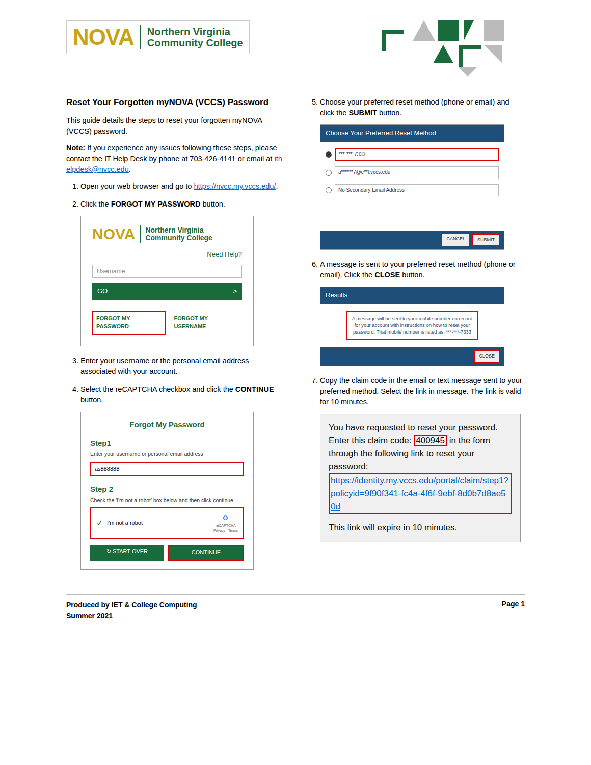NOVA
Northern Virginia
Community College
Reset Your Forgotten myNOVA (VCCS) Password
This guide details the steps to reset your forgotten myNOVA (VCCS) password.
Note: If you experience any issues following these steps, please contact the IT Help Desk by phone at 703-426-4141 or email at ithelpdesk@nvcc.edu.
Open your web browser and go to https://nvcc.my.vccs.edu/.
Click the FORGOT MY PASSWORD button.
NOVA
Northern Virginia
Community College
Need Help?
Username
GO>
FORGOT MY PASSWORD
FORGOT MY USERNAME
Enter your username or the personal email address associated with your account.
Select the reCAPTCHA checkbox and click the CONTINUE button.
Forgot My Password
Step1
Enter your username or personal email address
as888888
Step 2
Check the 'I'm not a robot' box below and then click continue.
✓ I'm not a robot
♻
reCAPTCHA
Privacy - Terms
↻ START OVER
CONTINUE
Choose your preferred reset method (phone or email) and click the SUBMIT button.
Choose Your Preferred Reset Method
***-***-7333
a******7@e**l.vccs.edu
No Secondary Email Address
CANCEL
SUBMIT
A message is sent to your preferred reset method (phone or email). Click the CLOSE button.
Results
A message will be sent to your mobile number on record for your account with instructions on how to reset your password. That mobile number is listed as: ***-***-7333
CLOSE
Copy the claim code in the email or text message sent to your preferred method. Select the link in message. The link is valid for 10 minutes.
You have requested to reset your password. Enter this claim code: 400945 in the form through the following link to reset your password: https://identity.my.vccs.edu/portal/claim/step1?policyid=9f90f341-fc4a-4f6f-9ebf-8d0b7d8ae50d
This link will expire in 10 minutes.
Produced by IET & College Computing
Summer 2021
Page 1